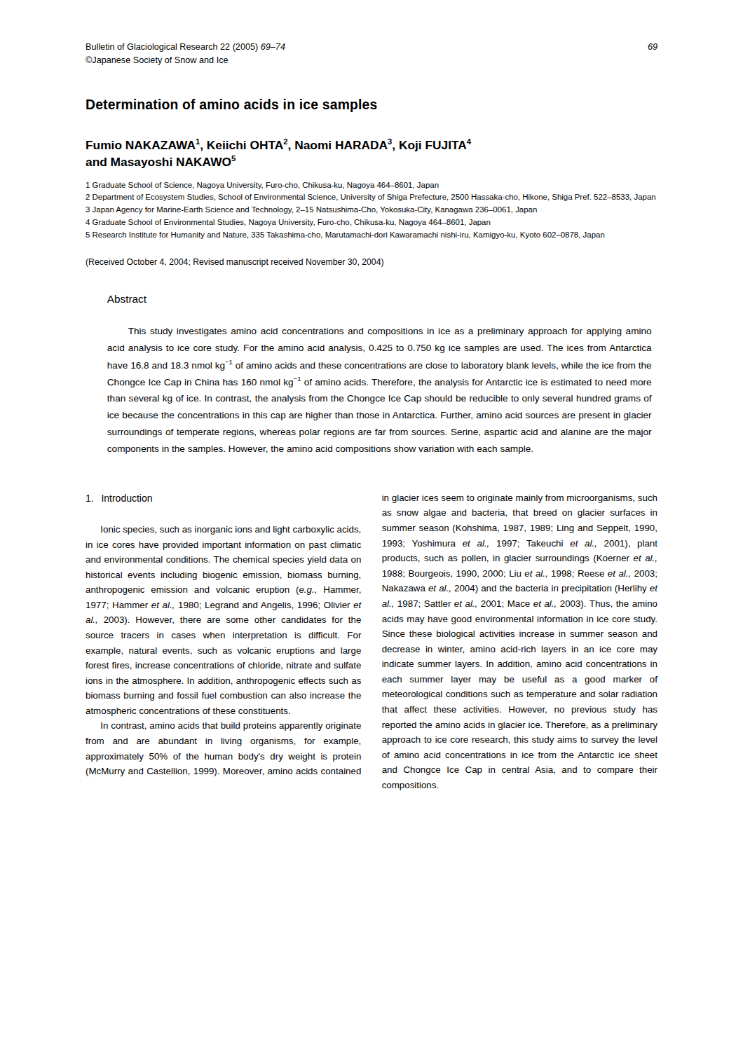Bulletin of Glaciological Research 22 (2005) 69–74
©Japanese Society of Snow and Ice
69
Determination of amino acids in ice samples
Fumio NAKAZAWA1, Keiichi OHTA2, Naomi HARADA3, Koji FUJITA4
and Masayoshi NAKAWO5
1 Graduate School of Science, Nagoya University, Furo-cho, Chikusa-ku, Nagoya 464–8601, Japan
2 Department of Ecosystem Studies, School of Environmental Science, University of Shiga Prefecture, 2500 Hassaka-cho, Hikone, Shiga Pref. 522–8533, Japan
3 Japan Agency for Marine-Earth Science and Technology, 2–15 Natsushima-Cho, Yokosuka-City, Kanagawa 236–0061, Japan
4 Graduate School of Environmental Studies, Nagoya University, Furo-cho, Chikusa-ku, Nagoya 464–8601, Japan
5 Research Institute for Humanity and Nature, 335 Takashima-cho, Marutamachi-dori Kawaramachi nishi-iru, Kamigyo-ku, Kyoto 602–0878, Japan
(Received October 4, 2004; Revised manuscript received November 30, 2004)
Abstract
This study investigates amino acid concentrations and compositions in ice as a preliminary approach for applying amino acid analysis to ice core study. For the amino acid analysis, 0.425 to 0.750 kg ice samples are used. The ices from Antarctica have 16.8 and 18.3 nmol kg−1 of amino acids and these concentrations are close to laboratory blank levels, while the ice from the Chongce Ice Cap in China has 160 nmol kg−1 of amino acids. Therefore, the analysis for Antarctic ice is estimated to need more than several kg of ice. In contrast, the analysis from the Chongce Ice Cap should be reducible to only several hundred grams of ice because the concentrations in this cap are higher than those in Antarctica. Further, amino acid sources are present in glacier surroundings of temperate regions, whereas polar regions are far from sources. Serine, aspartic acid and alanine are the major components in the samples. However, the amino acid compositions show variation with each sample.
1. Introduction
Ionic species, such as inorganic ions and light carboxylic acids, in ice cores have provided important information on past climatic and environmental conditions. The chemical species yield data on historical events including biogenic emission, biomass burning, anthropogenic emission and volcanic eruption (e.g., Hammer, 1977; Hammer et al., 1980; Legrand and Angelis, 1996; Olivier et al., 2003). However, there are some other candidates for the source tracers in cases when interpretation is difficult. For example, natural events, such as volcanic eruptions and large forest fires, increase concentrations of chloride, nitrate and sulfate ions in the atmosphere. In addition, anthropogenic effects such as biomass burning and fossil fuel combustion can also increase the atmospheric concentrations of these constituents.
In contrast, amino acids that build proteins apparently originate from and are abundant in living organisms, for example, approximately 50% of the human body's dry weight is protein (McMurry and Castellion, 1999). Moreover, amino acids contained in glacier ices seem to originate mainly from microorganisms, such as snow algae and bacteria, that breed on glacier surfaces in summer season (Kohshima, 1987, 1989; Ling and Seppelt, 1990, 1993; Yoshimura et al., 1997; Takeuchi et al., 2001), plant products, such as pollen, in glacier surroundings (Koerner et al., 1988; Bourgeois, 1990, 2000; Liu et al., 1998; Reese et al., 2003; Nakazawa et al., 2004) and the bacteria in precipitation (Herlihy et al., 1987; Sattler et al., 2001; Mace et al., 2003). Thus, the amino acids may have good environmental information in ice core study. Since these biological activities increase in summer season and decrease in winter, amino acid-rich layers in an ice core may indicate summer layers. In addition, amino acid concentrations in each summer layer may be useful as a good marker of meteorological conditions such as temperature and solar radiation that affect these activities. However, no previous study has reported the amino acids in glacier ice. Therefore, as a preliminary approach to ice core research, this study aims to survey the level of amino acid concentrations in ice from the Antarctic ice sheet and Chongce Ice Cap in central Asia, and to compare their compositions.